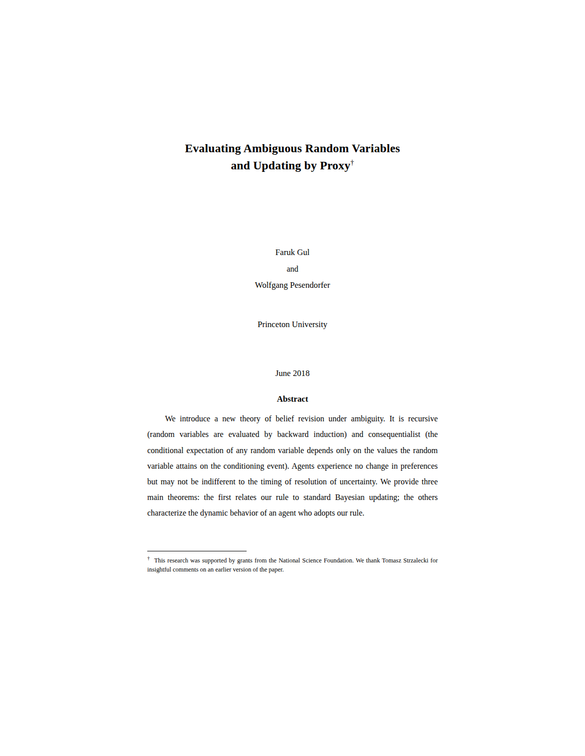Evaluating Ambiguous Random Variables
and Updating by Proxy†
Faruk Gul
and
Wolfgang Pesendorfer
Princeton University
June 2018
Abstract
We introduce a new theory of belief revision under ambiguity. It is recursive (random variables are evaluated by backward induction) and consequentialist (the conditional expectation of any random variable depends only on the values the random variable attains on the conditioning event). Agents experience no change in preferences but may not be indifferent to the timing of resolution of uncertainty. We provide three main theorems: the first relates our rule to standard Bayesian updating; the others characterize the dynamic behavior of an agent who adopts our rule.
† This research was supported by grants from the National Science Foundation. We thank Tomasz Strzalecki for insightful comments on an earlier version of the paper.